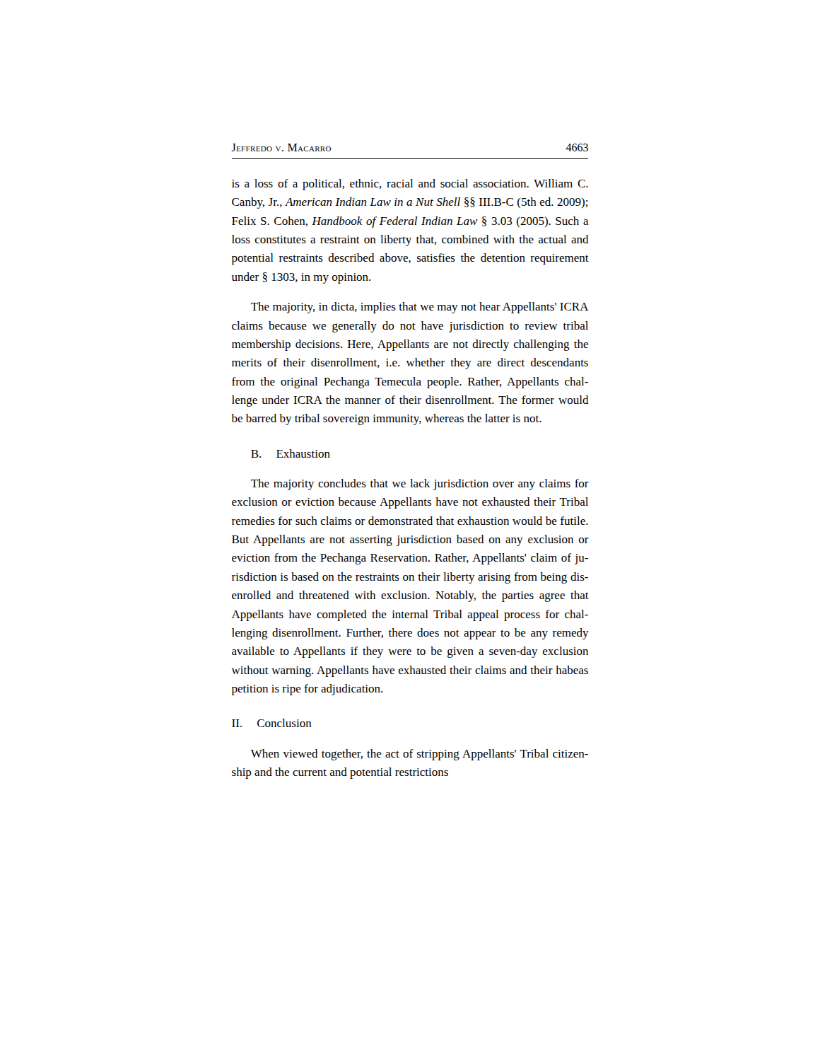Jeffredo v. Macarro 4663
is a loss of a political, ethnic, racial and social association. William C. Canby, Jr., American Indian Law in a Nut Shell §§ III.B-C (5th ed. 2009); Felix S. Cohen, Handbook of Federal Indian Law § 3.03 (2005). Such a loss constitutes a restraint on liberty that, combined with the actual and potential restraints described above, satisfies the detention requirement under § 1303, in my opinion.
The majority, in dicta, implies that we may not hear Appellants' ICRA claims because we generally do not have jurisdiction to review tribal membership decisions. Here, Appellants are not directly challenging the merits of their disenrollment, i.e. whether they are direct descendants from the original Pechanga Temecula people. Rather, Appellants challenge under ICRA the manner of their disenrollment. The former would be barred by tribal sovereign immunity, whereas the latter is not.
B. Exhaustion
The majority concludes that we lack jurisdiction over any claims for exclusion or eviction because Appellants have not exhausted their Tribal remedies for such claims or demonstrated that exhaustion would be futile. But Appellants are not asserting jurisdiction based on any exclusion or eviction from the Pechanga Reservation. Rather, Appellants' claim of jurisdiction is based on the restraints on their liberty arising from being disenrolled and threatened with exclusion. Notably, the parties agree that Appellants have completed the internal Tribal appeal process for challenging disenrollment. Further, there does not appear to be any remedy available to Appellants if they were to be given a seven-day exclusion without warning. Appellants have exhausted their claims and their habeas petition is ripe for adjudication.
II. Conclusion
When viewed together, the act of stripping Appellants' Tribal citizenship and the current and potential restrictions